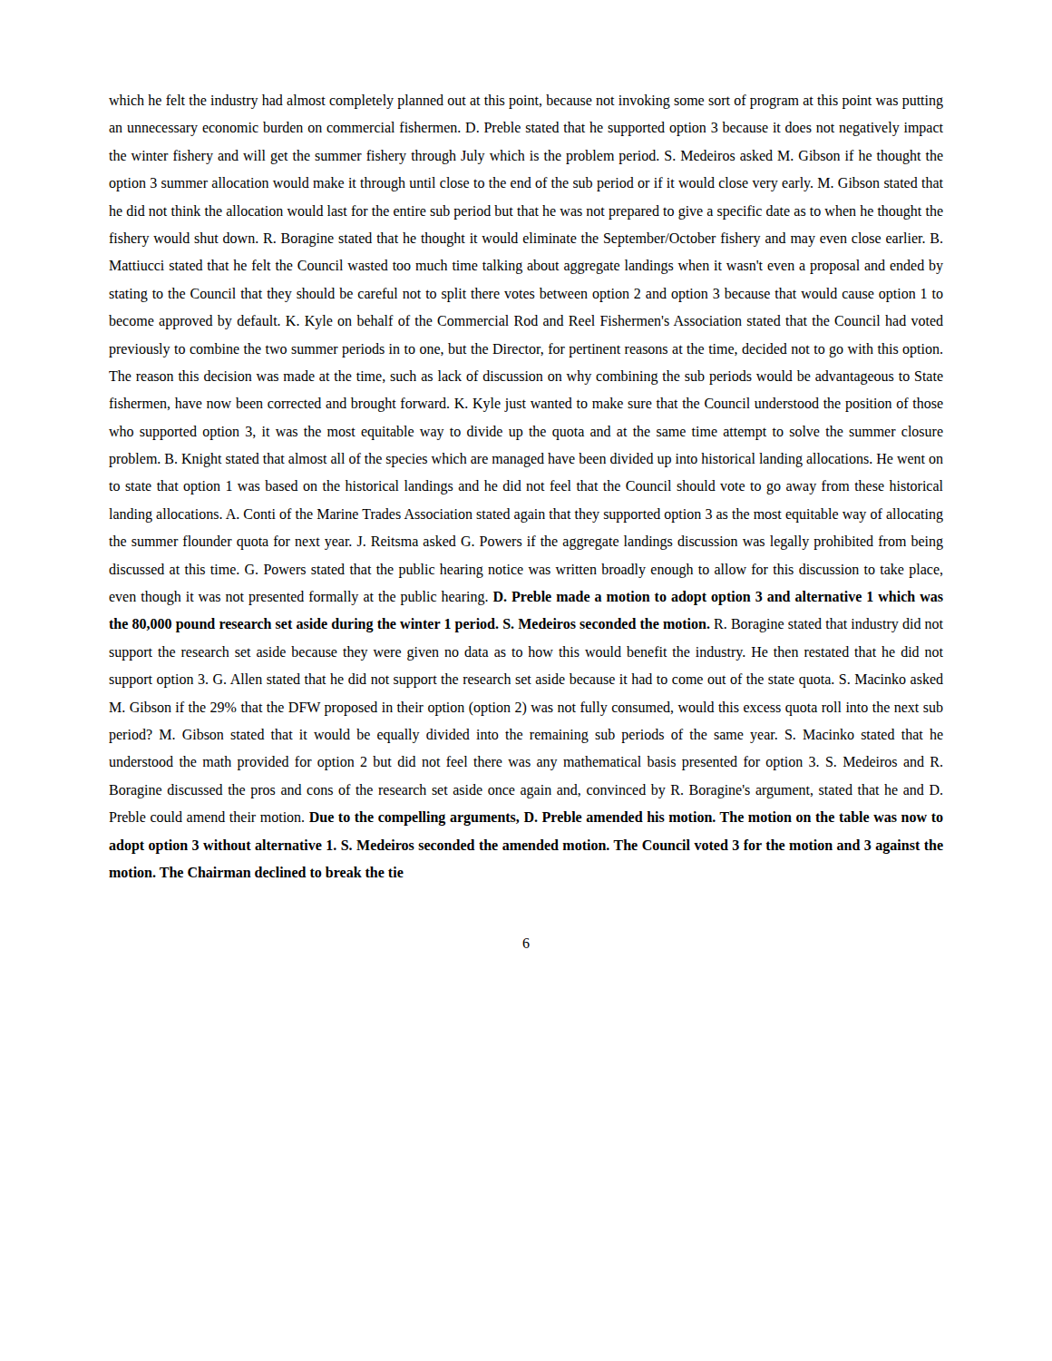which he felt the industry had almost completely planned out at this point, because not invoking some sort of program at this point was putting an unnecessary economic burden on commercial fishermen. D. Preble stated that he supported option 3 because it does not negatively impact the winter fishery and will get the summer fishery through July which is the problem period. S. Medeiros asked M. Gibson if he thought the option 3 summer allocation would make it through until close to the end of the sub period or if it would close very early. M. Gibson stated that he did not think the allocation would last for the entire sub period but that he was not prepared to give a specific date as to when he thought the fishery would shut down. R. Boragine stated that he thought it would eliminate the September/October fishery and may even close earlier. B. Mattiucci stated that he felt the Council wasted too much time talking about aggregate landings when it wasn't even a proposal and ended by stating to the Council that they should be careful not to split there votes between option 2 and option 3 because that would cause option 1 to become approved by default. K. Kyle on behalf of the Commercial Rod and Reel Fishermen's Association stated that the Council had voted previously to combine the two summer periods in to one, but the Director, for pertinent reasons at the time, decided not to go with this option. The reason this decision was made at the time, such as lack of discussion on why combining the sub periods would be advantageous to State fishermen, have now been corrected and brought forward. K. Kyle just wanted to make sure that the Council understood the position of those who supported option 3, it was the most equitable way to divide up the quota and at the same time attempt to solve the summer closure problem. B. Knight stated that almost all of the species which are managed have been divided up into historical landing allocations. He went on to state that option 1 was based on the historical landings and he did not feel that the Council should vote to go away from these historical landing allocations. A. Conti of the Marine Trades Association stated again that they supported option 3 as the most equitable way of allocating the summer flounder quota for next year. J. Reitsma asked G. Powers if the aggregate landings discussion was legally prohibited from being discussed at this time. G. Powers stated that the public hearing notice was written broadly enough to allow for this discussion to take place, even though it was not presented formally at the public hearing. D. Preble made a motion to adopt option 3 and alternative 1 which was the 80,000 pound research set aside during the winter 1 period. S. Medeiros seconded the motion. R. Boragine stated that industry did not support the research set aside because they were given no data as to how this would benefit the industry. He then restated that he did not support option 3. G. Allen stated that he did not support the research set aside because it had to come out of the state quota. S. Macinko asked M. Gibson if the 29% that the DFW proposed in their option (option 2) was not fully consumed, would this excess quota roll into the next sub period? M. Gibson stated that it would be equally divided into the remaining sub periods of the same year. S. Macinko stated that he understood the math provided for option 2 but did not feel there was any mathematical basis presented for option 3. S. Medeiros and R. Boragine discussed the pros and cons of the research set aside once again and, convinced by R. Boragine's argument, stated that he and D. Preble could amend their motion. Due to the compelling arguments, D. Preble amended his motion. The motion on the table was now to adopt option 3 without alternative 1. S. Medeiros seconded the amended motion. The Council voted 3 for the motion and 3 against the motion. The Chairman declined to break the tie
6